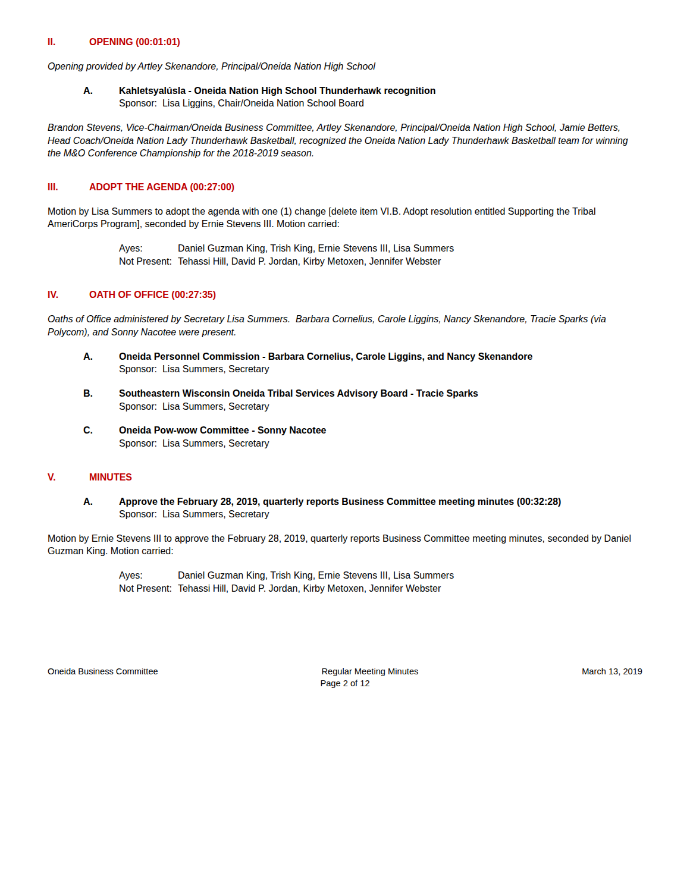II. OPENING (00:01:01)
Opening provided by Artley Skenandore, Principal/Oneida Nation High School
A. Kahletsyalúsla - Oneida Nation High School Thunderhawk recognition
Sponsor: Lisa Liggins, Chair/Oneida Nation School Board
Brandon Stevens, Vice-Chairman/Oneida Business Committee, Artley Skenandore, Principal/Oneida Nation High School, Jamie Betters, Head Coach/Oneida Nation Lady Thunderhawk Basketball, recognized the Oneida Nation Lady Thunderhawk Basketball team for winning the M&O Conference Championship for the 2018-2019 season.
III. ADOPT THE AGENDA (00:27:00)
Motion by Lisa Summers to adopt the agenda with one (1) change [delete item VI.B. Adopt resolution entitled Supporting the Tribal AmeriCorps Program], seconded by Ernie Stevens III. Motion carried:
| Ayes: | Daniel Guzman King, Trish King, Ernie Stevens III, Lisa Summers |
| Not Present: | Tehassi Hill, David P. Jordan, Kirby Metoxen, Jennifer Webster |
IV. OATH OF OFFICE (00:27:35)
Oaths of Office administered by Secretary Lisa Summers. Barbara Cornelius, Carole Liggins, Nancy Skenandore, Tracie Sparks (via Polycom), and Sonny Nacotee were present.
A. Oneida Personnel Commission - Barbara Cornelius, Carole Liggins, and Nancy Skenandore
Sponsor: Lisa Summers, Secretary
B. Southeastern Wisconsin Oneida Tribal Services Advisory Board - Tracie Sparks
Sponsor: Lisa Summers, Secretary
C. Oneida Pow-wow Committee - Sonny Nacotee
Sponsor: Lisa Summers, Secretary
V. MINUTES
A. Approve the February 28, 2019, quarterly reports Business Committee meeting minutes (00:32:28)
Sponsor: Lisa Summers, Secretary
Motion by Ernie Stevens III to approve the February 28, 2019, quarterly reports Business Committee meeting minutes, seconded by Daniel Guzman King. Motion carried:
| Ayes: | Daniel Guzman King, Trish King, Ernie Stevens III, Lisa Summers |
| Not Present: | Tehassi Hill, David P. Jordan, Kirby Metoxen, Jennifer Webster |
Oneida Business Committee
Regular Meeting Minutes
March 13, 2019
Page 2 of 12